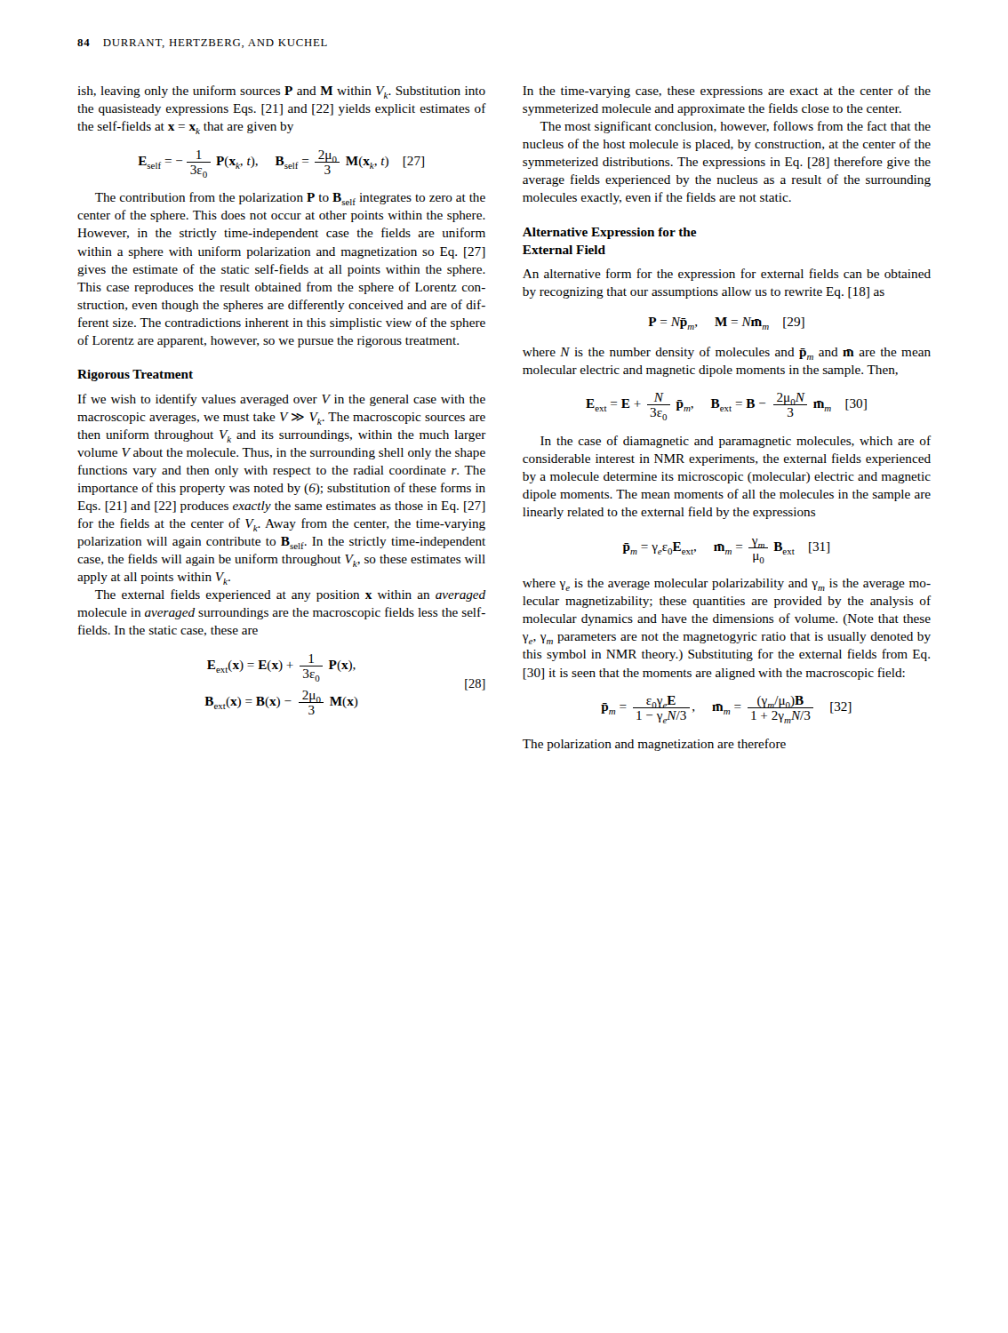84 DURRANT, HERTZBERG, AND KUCHEL
ish, leaving only the uniform sources P and M within Vk. Substitution into the quasisteady expressions Eqs. [21] and [22] yields explicit estimates of the self-fields at x = xk that are given by
Eself = −13ε0 P(xk, t), Bself = 2μ03 M(xk, t) [27]
The contribution from the polarization P to Bself integrates to zero at the center of the sphere. This does not occur at other points within the sphere. However, in the strictly time-independent case the fields are uniform within a sphere with uniform polarization and magnetization so Eq. [27] gives the estimate of the static self-fields at all points within the sphere. This case reproduces the result obtained from the sphere of Lorentz construction, even though the spheres are differently conceived and are of different size. The contradictions inherent in this simplistic view of the sphere of Lorentz are apparent, however, so we pursue the rigorous treatment.
Rigorous Treatment
If we wish to identify values averaged over V in the general case with the macroscopic averages, we must take V ≫ Vk. The macroscopic sources are then uniform throughout Vk and its surroundings, within the much larger volume V about the molecule. Thus, in the surrounding shell only the shape functions vary and then only with respect to the radial coordinate r. The importance of this property was noted by (6); substitution of these forms in Eqs. [21] and [22] produces exactly the same estimates as those in Eq. [27] for the fields at the center of Vk. Away from the center, the time-varying polarization will again contribute to Bself. In the strictly time-independent case, the fields will again be uniform throughout Vk, so these estimates will apply at all points within Vk.
The external fields experienced at any position x within an averaged molecule in averaged surroundings are the macroscopic fields less the self-fields. In the static case, these are
[28]
Eext(x) = E(x) + 13ε0 P(x),
Bext(x) = B(x) − 2μ03 M(x)
In the time-varying case, these expressions are exact at the center of the symmeterized molecule and approximate the fields close to the center.
The most significant conclusion, however, follows from the fact that the nucleus of the host molecule is placed, by construction, at the center of the symmeterized distributions. The expressions in Eq. [28] therefore give the average fields experienced by the nucleus as a result of the surrounding molecules exactly, even if the fields are not static.
Alternative Expression for the
External Field
An alternative form for the expression for external fields can be obtained by recognizing that our assumptions allow us to rewrite Eq. [18] as
P = Np̄m, M = Nm̄m [29]
where N is the number density of molecules and p̄m and m̄ are the mean molecular electric and magnetic dipole moments in the sample. Then,
Eext = E + N 3ε0 p̄m, Bext = B − 2μ0N 3 m̄m [30]
In the case of diamagnetic and paramagnetic molecules, which are of considerable interest in NMR experiments, the external fields experienced by a molecule determine its microscopic (molecular) electric and magnetic dipole moments. The mean moments of all the molecules in the sample are linearly related to the external field by the expressions
p̄m = γeε0Eext, m̄m = γm μ0 Bext [31]
where γe is the average molecular polarizability and γm is the average molecular magnetizability; these quantities are provided by the analysis of molecular dynamics and have the dimensions of volume. (Note that these γe, γm parameters are not the magnetogyric ratio that is usually denoted by this symbol in NMR theory.) Substituting for the external fields from Eq. [30] it is seen that the moments are aligned with the macroscopic field:
p̄m = ε0γeE 1 − γeN/3, m̄m = (γm/μ0)B 1 + 2γmN/3 [32]
The polarization and magnetization are therefore